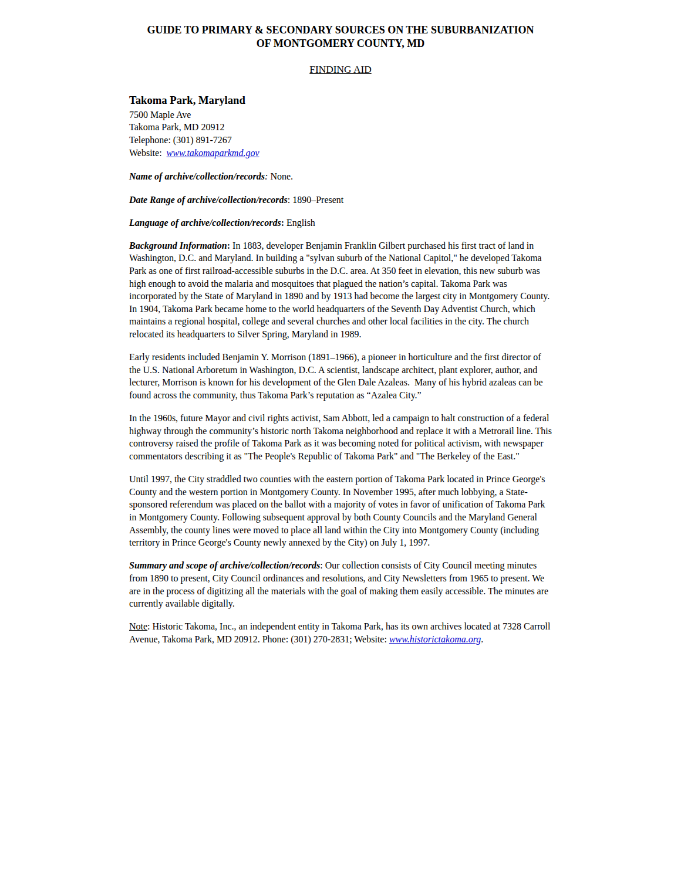GUIDE TO PRIMARY & SECONDARY SOURCES ON THE SUBURBANIZATION
OF MONTGOMERY COUNTY, MD
FINDING AID
Takoma Park, Maryland
7500 Maple Ave
Takoma Park, MD 20912
Telephone: (301) 891-7267
Website: www.takomaparkmd.gov
Name of archive/collection/records: None.
Date Range of archive/collection/records: 1890–Present
Language of archive/collection/records: English
Background Information: In 1883, developer Benjamin Franklin Gilbert purchased his first tract of land in Washington, D.C. and Maryland. In building a "sylvan suburb of the National Capitol," he developed Takoma Park as one of first railroad-accessible suburbs in the D.C. area. At 350 feet in elevation, this new suburb was high enough to avoid the malaria and mosquitoes that plagued the nation’s capital. Takoma Park was incorporated by the State of Maryland in 1890 and by 1913 had become the largest city in Montgomery County. In 1904, Takoma Park became home to the world headquarters of the Seventh Day Adventist Church, which maintains a regional hospital, college and several churches and other local facilities in the city. The church relocated its headquarters to Silver Spring, Maryland in 1989.
Early residents included Benjamin Y. Morrison (1891–1966), a pioneer in horticulture and the first director of the U.S. National Arboretum in Washington, D.C. A scientist, landscape architect, plant explorer, author, and lecturer, Morrison is known for his development of the Glen Dale Azaleas. Many of his hybrid azaleas can be found across the community, thus Takoma Park’s reputation as “Azalea City.”
In the 1960s, future Mayor and civil rights activist, Sam Abbott, led a campaign to halt construction of a federal highway through the community’s historic north Takoma neighborhood and replace it with a Metrorail line. This controversy raised the profile of Takoma Park as it was becoming noted for political activism, with newspaper commentators describing it as "The People's Republic of Takoma Park" and "The Berkeley of the East."
Until 1997, the City straddled two counties with the eastern portion of Takoma Park located in Prince George's County and the western portion in Montgomery County. In November 1995, after much lobbying, a State-sponsored referendum was placed on the ballot with a majority of votes in favor of unification of Takoma Park in Montgomery County. Following subsequent approval by both County Councils and the Maryland General Assembly, the county lines were moved to place all land within the City into Montgomery County (including territory in Prince George's County newly annexed by the City) on July 1, 1997.
Summary and scope of archive/collection/records: Our collection consists of City Council meeting minutes from 1890 to present, City Council ordinances and resolutions, and City Newsletters from 1965 to present. We are in the process of digitizing all the materials with the goal of making them easily accessible. The minutes are currently available digitally.
Note: Historic Takoma, Inc., an independent entity in Takoma Park, has its own archives located at 7328 Carroll Avenue, Takoma Park, MD 20912. Phone: (301) 270-2831; Website: www.historictakoma.org.